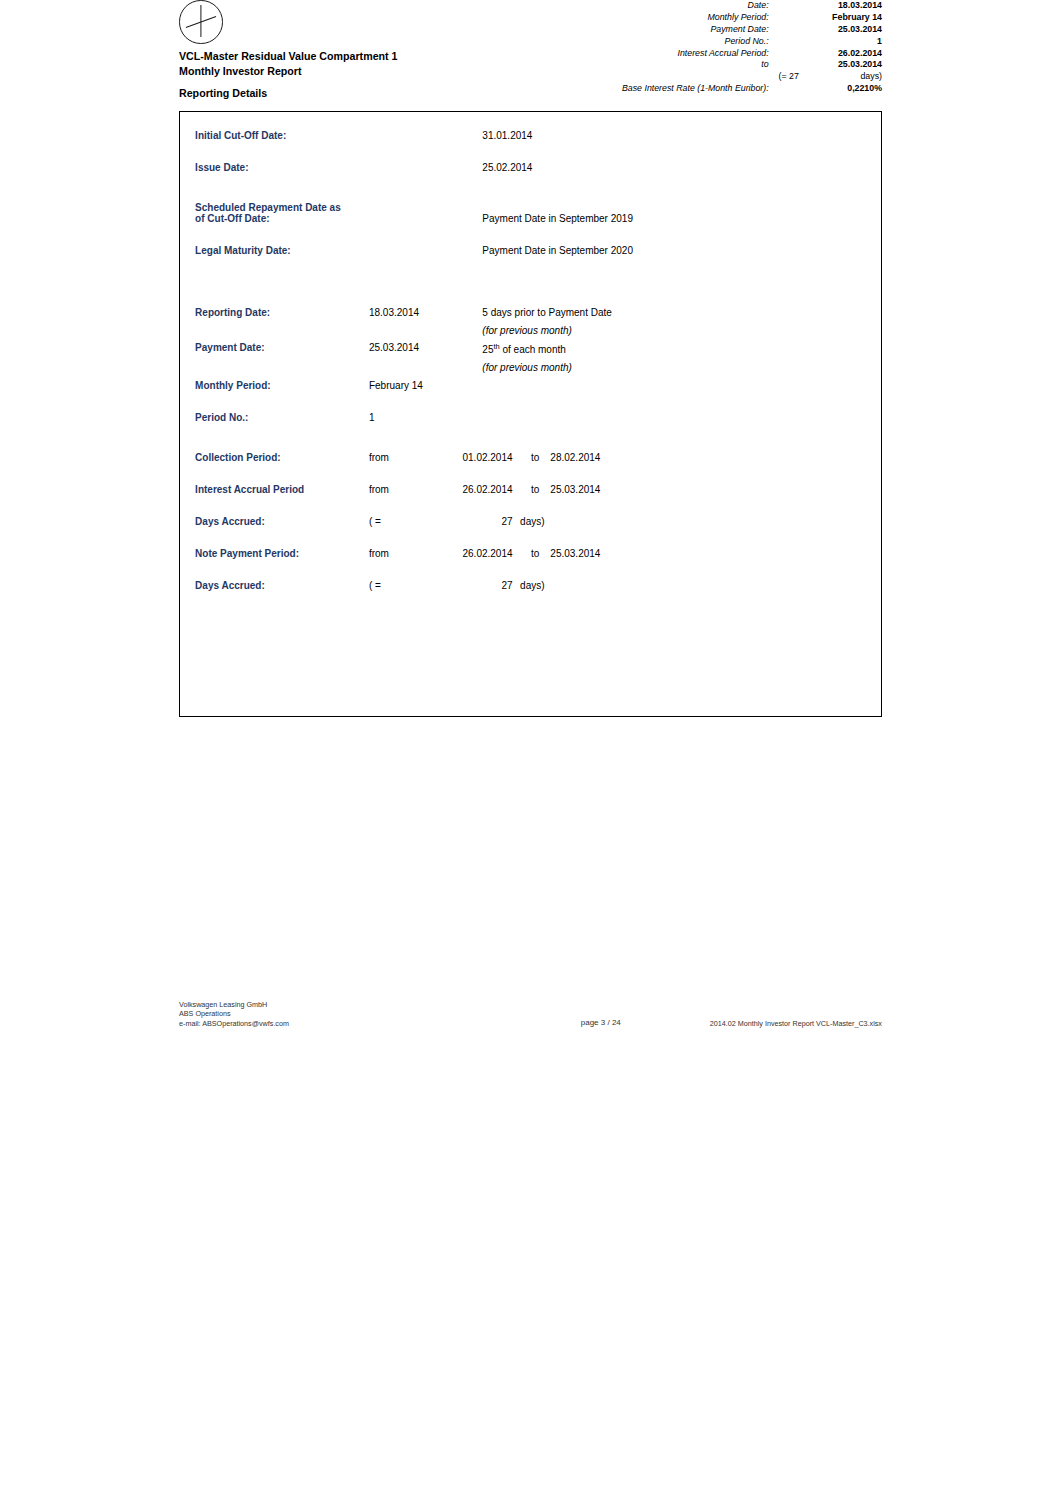VCL-Master Residual Value Compartment 1
Monthly Investor Report
Reporting Details
| Date: | | 18.03.2014 |
| Monthly Period: | | February 14 |
| Payment Date: | | 25.03.2014 |
| Period No.: | | 1 |
| Interest Accrual Period: | | 26.02.2014 |
| to | | 25.03.2014 |
| | (= 27 | days) |
| Base Interest Rate (1-Month Euribor): | | 0,2210% |
| Initial Cut-Off Date: | | 31.01.2014 | |
| Issue Date: | | 25.02.2014 | |
| Scheduled Repayment Date as of Cut-Off Date: | | Payment Date in September 2019 | |
| Legal Maturity Date: | | Payment Date in September 2020 | |
| Reporting Date: | 18.03.2014 | 5 days prior to Payment Date | |
| | | (for previous month) | |
| Payment Date: | 25.03.2014 | 25 th of each month | |
| | | (for previous month) | |
| Monthly Period: | February 14 | | |
| Period No.: | 1 | | |
| Collection Period: | from | 01.02.2014 | to | 28.02.2014 | |
| Interest Accrual Period | from | 26.02.2014 | to | 25.03.2014 | |
| Days Accrued: | ( = | 27 | days) | |
| Note Payment Period: | from | 26.02.2014 | to | 25.03.2014 | |
| Days Accrued: | ( = | 27 | days) | |
Volkswagen Leasing GmbH
ABS Operations
e-mail: ABSOperations@vwfs.com
page 3 / 24
2014.02 Monthly Investor Report VCL-Master_C3.xlsx